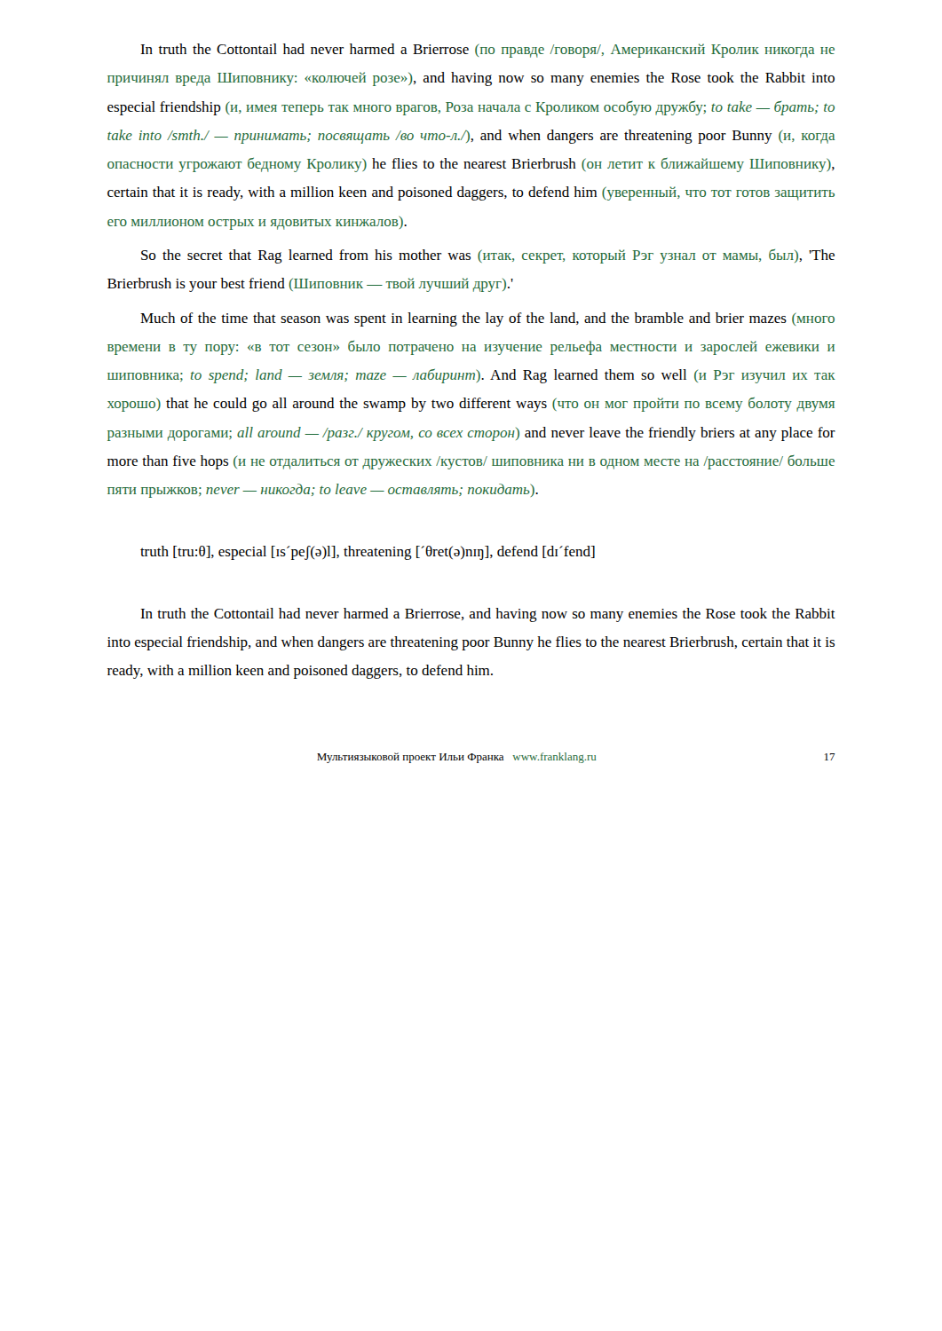In truth the Cottontail had never harmed a Brierrose (по правде /говоря/, Американский Кролик никогда не причинял вреда Шиповнику: «колючей розе»), and having now so many enemies the Rose took the Rabbit into especial friendship (и, имея теперь так много врагов, Роза начала с Кроликом особую дружбу; to take — брать; to take into /smth./ — принимать; посвящать /во что-л./), and when dangers are threatening poor Bunny (и, когда опасности угрожают бедному Кролику) he flies to the nearest Brierbrush (он летит к ближайшему Шиповнику), certain that it is ready, with a million keen and poisoned daggers, to defend him (уверенный, что тот готов защитить его миллионом острых и ядовитых кинжалов).
So the secret that Rag learned from his mother was (итак, секрет, который Рэг узнал от мамы, был), 'The Brierbrush is your best friend (Шиповник — твой лучший друг).'
Much of the time that season was spent in learning the lay of the land, and the bramble and brier mazes (много времени в ту пору: «в тот сезон» было потрачено на изучение рельефа местности и зарослей ежевики и шиповника; to spend; land — земля; maze — лабиринт). And Rag learned them so well (и Рэг изучил их так хорошо) that he could go all around the swamp by two different ways (что он мог пройти по всему болоту двумя разными дорогами; all around — /разг./ кругом, со всех сторон) and never leave the friendly briers at any place for more than five hops (и не отдалиться от дружеских /кустов/ шиповника ни в одном месте на /расстояние/ больше пяти прыжков; never — никогда; to leave — оставлять; покидать).
truth [tru:θ], especial [ɪs´peʃ(ə)l], threatening [´θret(ə)nɪŋ], defend [dɪ´fend]
In truth the Cottontail had never harmed a Brierrose, and having now so many enemies the Rose took the Rabbit into especial friendship, and when dangers are threatening poor Bunny he flies to the nearest Brierbrush, certain that it is ready, with a million keen and poisoned daggers, to defend him.
Мультиязыковой проект Ильи Франка www.franklang.ru
17